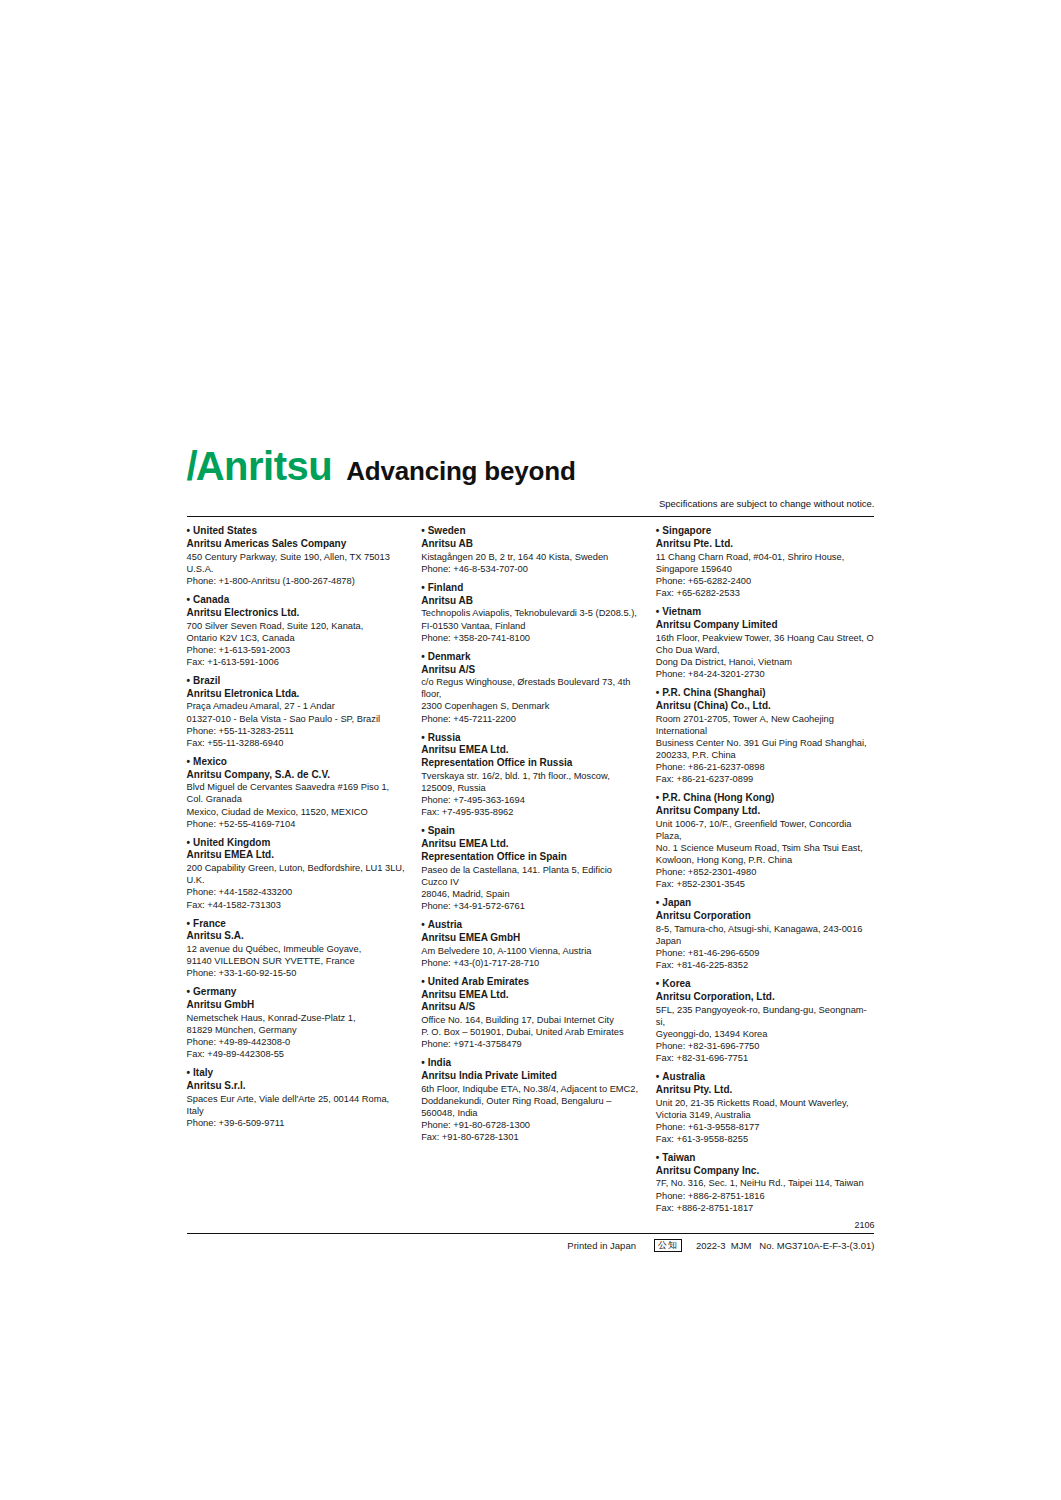/Anritsu
Advancing beyond
Specifications are subject to change without notice.
•United States
Anritsu Americas Sales Company
450 Century Parkway, Suite 190, Allen, TX 75013 U.S.A. Phone: +1-800-Anritsu (1-800-267-4878)
•Canada
Anritsu Electronics Ltd.
700 Silver Seven Road, Suite 120, Kanata, Ontario K2V 1C3, Canada Phone: +1-613-591-2003 Fax: +1-613-591-1006
•Brazil
Anritsu Eletronica Ltda.
Praça Amadeu Amaral, 27 - 1 Andar 01327-010 - Bela Vista - Sao Paulo - SP, Brazil Phone: +55-11-3283-2511 Fax: +55-11-3288-6940
•Mexico
Anritsu Company, S.A. de C.V.
Blvd Miguel de Cervantes Saavedra #169 Piso 1, Col. Granada Mexico, Ciudad de Mexico, 11520, MEXICO Phone: +52-55-4169-7104
•United Kingdom
Anritsu EMEA Ltd.
200 Capability Green, Luton, Bedfordshire, LU1 3LU, U.K. Phone: +44-1582-433200 Fax: +44-1582-731303
•France
Anritsu S.A.
12 avenue du Québec, Immeuble Goyave, 91140 VILLEBON SUR YVETTE, France Phone: +33-1-60-92-15-50
•Germany
Anritsu GmbH
Nemetschek Haus, Konrad-Zuse-Platz 1, 81829 München, Germany Phone: +49-89-442308-0 Fax: +49-89-442308-55
•Italy
Anritsu S.r.l.
Spaces Eur Arte, Viale dell'Arte 25, 00144 Roma, Italy Phone: +39-6-509-9711
•Sweden
Anritsu AB
Kistagången 20 B, 2 tr, 164 40 Kista, Sweden Phone: +46-8-534-707-00
•Finland
Anritsu AB
Technopolis Aviapolis, Teknobulevardi 3-5 (D208.5.), FI-01530 Vantaa, Finland Phone: +358-20-741-8100
•Denmark
Anritsu A/S
c/o Regus Winghouse, Ørestads Boulevard 73, 4th floor, 2300 Copenhagen S, Denmark Phone: +45-7211-2200
•Russia
Anritsu EMEA Ltd.
Representation Office in Russia
Tverskaya str. 16/2, bld. 1, 7th floor., Moscow, 125009, Russia Phone: +7-495-363-1694 Fax: +7-495-935-8962
•Spain
Anritsu EMEA Ltd.
Representation Office in Spain
Paseo de la Castellana, 141. Planta 5, Edificio Cuzco IV 28046, Madrid, Spain Phone: +34-91-572-6761
•Austria
Anritsu EMEA GmbH
Am Belvedere 10, A-1100 Vienna, Austria Phone: +43-(0)1-717-28-710
•United Arab Emirates
Anritsu EMEA Ltd.
Anritsu A/S
Office No. 164, Building 17, Dubai Internet City P. O. Box – 501901, Dubai, United Arab Emirates Phone: +971-4-3758479
•India
Anritsu India Private Limited
6th Floor, Indiqube ETA, No.38/4, Adjacent to EMC2, Doddanekundi, Outer Ring Road, Bengaluru – 560048, India Phone: +91-80-6728-1300 Fax: +91-80-6728-1301
•Singapore
Anritsu Pte. Ltd.
11 Chang Charn Road, #04-01, Shriro House, Singapore 159640 Phone: +65-6282-2400 Fax: +65-6282-2533
•Vietnam
Anritsu Company Limited
16th Floor, Peakview Tower, 36 Hoang Cau Street, O Cho Dua Ward, Dong Da District, Hanoi, Vietnam Phone: +84-24-3201-2730
•P.R. China (Shanghai)
Anritsu (China) Co., Ltd.
Room 2701-2705, Tower A, New Caohejing International Business Center No. 391 Gui Ping Road Shanghai, 200233, P.R. China Phone: +86-21-6237-0898 Fax: +86-21-6237-0899
•P.R. China (Hong Kong)
Anritsu Company Ltd.
Unit 1006-7, 10/F., Greenfield Tower, Concordia Plaza, No. 1 Science Museum Road, Tsim Sha Tsui East, Kowloon, Hong Kong, P.R. China Phone: +852-2301-4980 Fax: +852-2301-3545
•Japan
Anritsu Corporation
8-5, Tamura-cho, Atsugi-shi, Kanagawa, 243-0016 Japan Phone: +81-46-296-6509 Fax: +81-46-225-8352
•Korea
Anritsu Corporation, Ltd.
5FL, 235 Pangyoyeok-ro, Bundang-gu, Seongnam-si, Gyeonggi-do, 13494 Korea Phone: +82-31-696-7750 Fax: +82-31-696-7751
•Australia
Anritsu Pty. Ltd.
Unit 20, 21-35 Ricketts Road, Mount Waverley, Victoria 3149, Australia Phone: +61-3-9558-8177 Fax: +61-3-9558-8255
•Taiwan
Anritsu Company Inc.
7F, No. 316, Sec. 1, NeiHu Rd., Taipei 114, Taiwan Phone: +886-2-8751-1816 Fax: +886-2-8751-1817
2106
Printed in Japan 公知 2022-3 MJM No. MG3710A-E-F-3-(3.01)